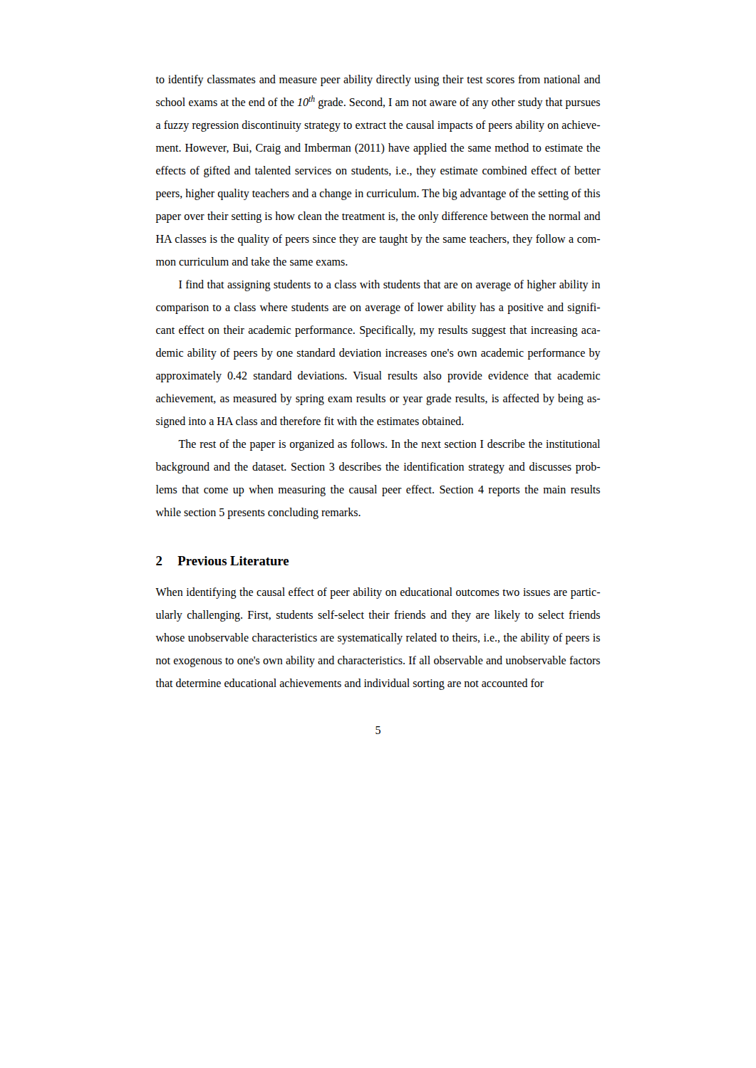to identify classmates and measure peer ability directly using their test scores from national and school exams at the end of the 10th grade. Second, I am not aware of any other study that pursues a fuzzy regression discontinuity strategy to extract the causal impacts of peers ability on achievement. However, Bui, Craig and Imberman (2011) have applied the same method to estimate the effects of gifted and talented services on students, i.e., they estimate combined effect of better peers, higher quality teachers and a change in curriculum. The big advantage of the setting of this paper over their setting is how clean the treatment is, the only difference between the normal and HA classes is the quality of peers since they are taught by the same teachers, they follow a common curriculum and take the same exams.
I find that assigning students to a class with students that are on average of higher ability in comparison to a class where students are on average of lower ability has a positive and significant effect on their academic performance. Specifically, my results suggest that increasing academic ability of peers by one standard deviation increases one's own academic performance by approximately 0.42 standard deviations. Visual results also provide evidence that academic achievement, as measured by spring exam results or year grade results, is affected by being assigned into a HA class and therefore fit with the estimates obtained.
The rest of the paper is organized as follows. In the next section I describe the institutional background and the dataset. Section 3 describes the identification strategy and discusses problems that come up when measuring the causal peer effect. Section 4 reports the main results while section 5 presents concluding remarks.
2 Previous Literature
When identifying the causal effect of peer ability on educational outcomes two issues are particularly challenging. First, students self-select their friends and they are likely to select friends whose unobservable characteristics are systematically related to theirs, i.e., the ability of peers is not exogenous to one's own ability and characteristics. If all observable and unobservable factors that determine educational achievements and individual sorting are not accounted for
5